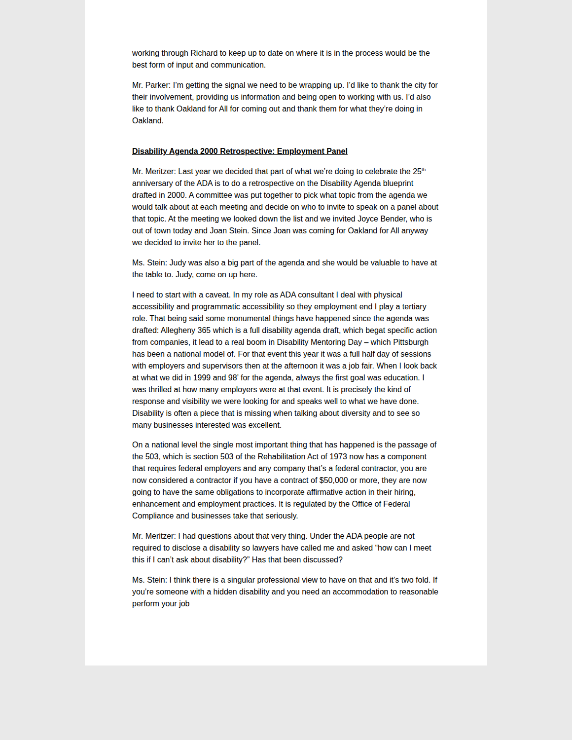working through Richard to keep up to date on where it is in the process would be the best form of input and communication.
Mr. Parker: I’m getting the signal we need to be wrapping up. I’d like to thank the city for their involvement, providing us information and being open to working with us. I’d also like to thank Oakland for All for coming out and thank them for what they’re doing in Oakland.
Disability Agenda 2000 Retrospective: Employment Panel
Mr. Meritzer: Last year we decided that part of what we’re doing to celebrate the 25th anniversary of the ADA is to do a retrospective on the Disability Agenda blueprint drafted in 2000. A committee was put together to pick what topic from the agenda we would talk about at each meeting and decide on who to invite to speak on a panel about that topic. At the meeting we looked down the list and we invited Joyce Bender, who is out of town today and Joan Stein. Since Joan was coming for Oakland for All anyway we decided to invite her to the panel.
Ms. Stein: Judy was also a big part of the agenda and she would be valuable to have at the table to. Judy, come on up here.
I need to start with a caveat. In my role as ADA consultant I deal with physical accessibility and programmatic accessibility so they employment end I play a tertiary role. That being said some monumental things have happened since the agenda was drafted: Allegheny 365 which is a full disability agenda draft, which begat specific action from companies, it lead to a real boom in Disability Mentoring Day – which Pittsburgh has been a national model of. For that event this year it was a full half day of sessions with employers and supervisors then at the afternoon it was a job fair. When I look back at what we did in 1999 and 98’ for the agenda, always the first goal was education. I was thrilled at how many employers were at that event. It is precisely the kind of response and visibility we were looking for and speaks well to what we have done. Disability is often a piece that is missing when talking about diversity and to see so many businesses interested was excellent.
On a national level the single most important thing that has happened is the passage of the 503, which is section 503 of the Rehabilitation Act of 1973 now has a component that requires federal employers and any company that’s a federal contractor, you are now considered a contractor if you have a contract of $50,000 or more, they are now going to have the same obligations to incorporate affirmative action in their hiring, enhancement and employment practices. It is regulated by the Office of Federal Compliance and businesses take that seriously.
Mr. Meritzer: I had questions about that very thing. Under the ADA people are not required to disclose a disability so lawyers have called me and asked “how can I meet this if I can’t ask about disability?” Has that been discussed?
Ms. Stein: I think there is a singular professional view to have on that and it’s two fold. If you’re someone with a hidden disability and you need an accommodation to reasonable perform your job